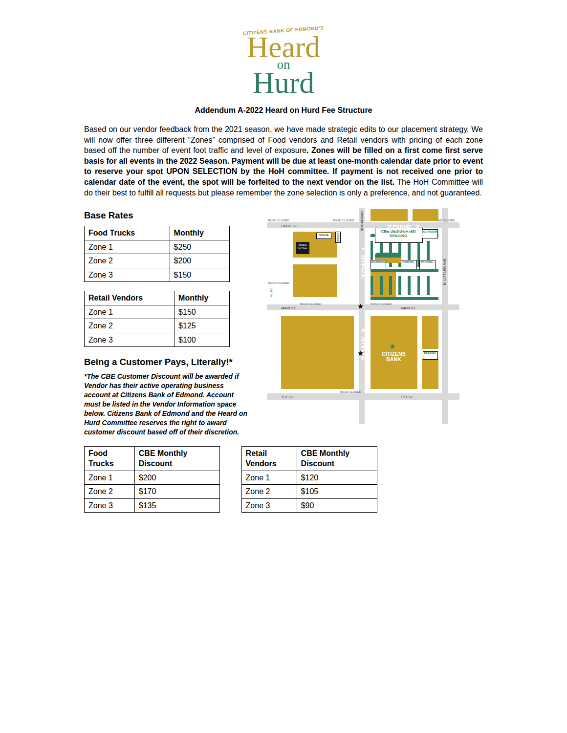Citizens Bank of Edmond’s
Heard
on
Hurd
Addendum A-2022 Heard on Hurd Fee Structure
Based on our vendor feedback from the 2021 season, we have made strategic edits to our placement strategy. We will now offer three different “Zones” comprised of Food vendors and Retail vendors with pricing of each zone based off the number of event foot traffic and level of exposure. Zones will be filled on a first come first serve basis for all events in the 2022 Season. Payment will be due at least one-month calendar date prior to event to reserve your spot UPON SELECTION by the HoH committee. If payment is not received one prior to calendar date of the event, the spot will be forfeited to the next vendor on the list. The HoH Committee will do their best to fulfill all requests but please remember the zone selection is only a preference, and not guaranteed.
Base Rates
| Food Trucks | Monthly |
| --- | --- |
| Zone 1 | $250 |
| Zone 2 | $200 |
| Zone 3 | $150 |
| Retail Vendors | Monthly |
| --- | --- |
| Zone 1 | $150 |
| Zone 2 | $125 |
| Zone 3 | $100 |
Being a Customer Pays, Literally!*
*The CBE Customer Discount will be awarded if Vendor has their active operating business account at Citizens Bank of Edmond. Account must be listed in the Vendor Information space below. Citizens Bank of Edmond and the Heard on Hurd Committee reserves the right to award customer discount based off of their discretion.
HURD ST.
MAIN ST.
1ST ST.
MAIN ST.
1ST ST.
BROADWAY
N. LITTLER AVE.
ROAD CLOSED
ROAD CLOSED
ROAD CLOSED
ROAD CLOSED
ROAD CLOSED
ROAD CLOSED
ROAD CLOSED
ALLEY
CBE DESIGNATED
SPACING
RESTROOMS
RESTROOMS
PARKING
PARKING
PARKING
STAGE
STAGE
MUSIC
STAGE
ZONE 3
ZONE 1
ZONE 2
CITIZENS
BANK
★
★
★
| Food Trucks | CBE Monthly Discount |
| --- | --- |
| Zone 1 | $200 |
| Zone 2 | $170 |
| Zone 3 | $135 |
| Retail Vendors | CBE Monthly Discount |
| --- | --- |
| Zone 1 | $120 |
| Zone 2 | $105 |
| Zone 3 | $90 |